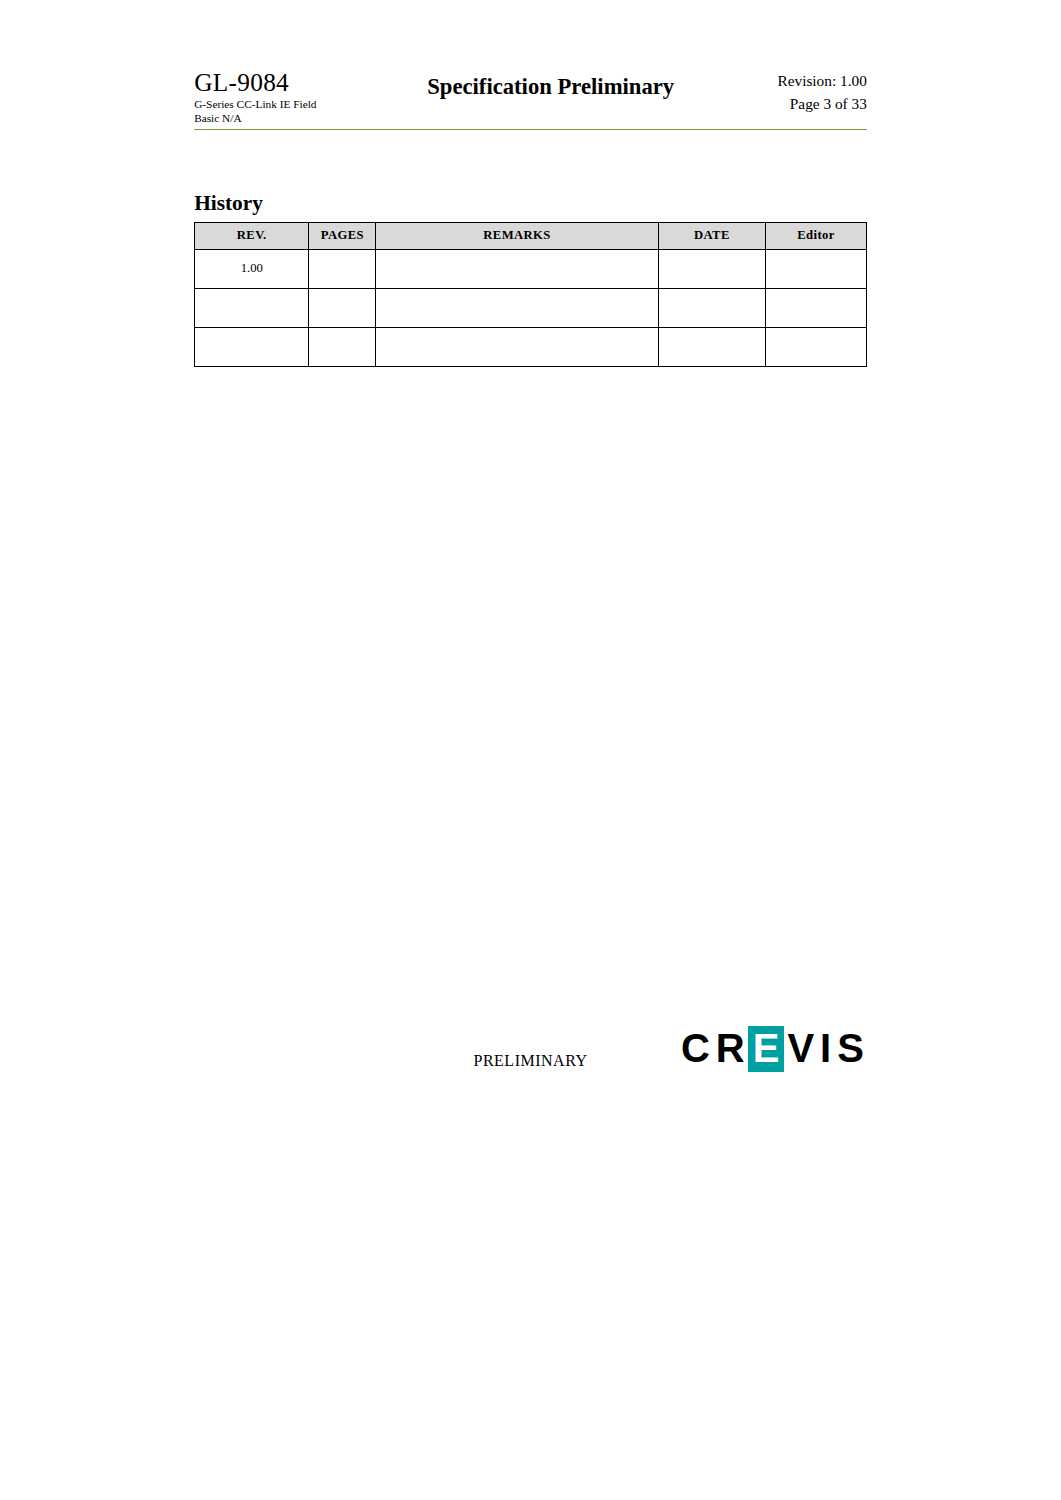GL-9084
G-Series CC-Link IE Field
Basic N/A
Specification Preliminary
Revision: 1.00
Page 3 of 33
History
| REV. | PAGES | REMARKS | DATE | Editor |
| --- | --- | --- | --- | --- |
| 1.00 | | | | |
PRELIMINARY
CREVIS